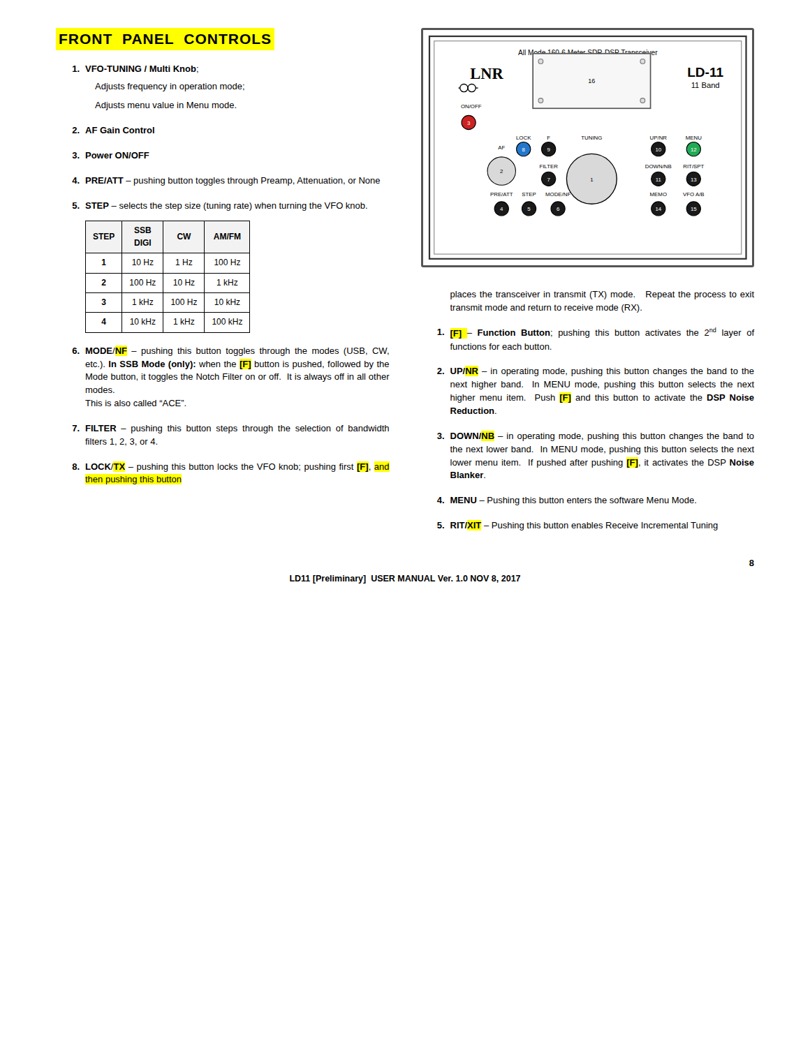FRONT PANEL CONTROLS
VFO-TUNING / Multi Knob;
Adjusts frequency in operation mode;
Adjusts menu value in Menu mode.
AF Gain Control
Power ON/OFF
PRE/ATT – pushing button toggles through Preamp, Attenuation, or None
STEP – selects the step size (tuning rate) when turning the VFO knob.
| STEP | SSB DIGI | CW | AM/FM |
| --- | --- | --- | --- |
| 1 | 10 Hz | 1 Hz | 100 Hz |
| 2 | 100 Hz | 10 Hz | 1 kHz |
| 3 | 1 kHz | 100 Hz | 10 kHz |
| 4 | 10 kHz | 1 kHz | 100 kHz |
MODE/NF – pushing this button toggles through the modes (USB, CW, etc.). In SSB Mode (only): when the [F] button is pushed, followed by the Mode button, it toggles the Notch Filter on or off. It is always off in all other modes.
This is also called “ACE”.
FILTER – pushing this button steps through the selection of bandwidth filters 1, 2, 3, or 4.
LOCK/TX – pushing this button locks the VFO knob; pushing first [F], and then pushing this button
All Mode 160-6 Meter SDR-DSP Transceiver LNR LD-11 11 Band 16 ON/OFF 3 LOCK F TUNING UP/NR MENU AF 2 8 9 10 12 FILTER DOWN/NB RIT/SPT 7 11 13 1 PRE/ATT STEP MODE/NF MEMO VFO A/B 4 5 6 14 15
places the transceiver in transmit (TX) mode. Repeat the process to exit transmit mode and return to receive mode (RX).
[F] – Function Button; pushing this button activates the 2nd layer of functions for each button.
UP/NR – in operating mode, pushing this button changes the band to the next higher band. In MENU mode, pushing this button selects the next higher menu item. Push [F] and this button to activate the DSP Noise Reduction.
DOWN/NB – in operating mode, pushing this button changes the band to the next lower band. In MENU mode, pushing this button selects the next lower menu item. If pushed after pushing [F], it activates the DSP Noise Blanker.
MENU – Pushing this button enters the software Menu Mode.
RIT/XIT – Pushing this button enables Receive Incremental Tuning
8
LD11 [Preliminary] USER MANUAL Ver. 1.0 NOV 8, 2017